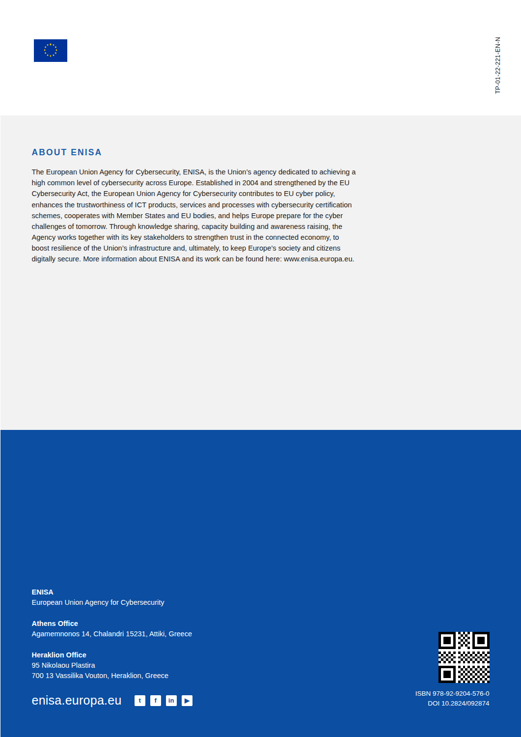TP-01-22-221-EN-N
ABOUT ENISA
The European Union Agency for Cybersecurity, ENISA, is the Union’s agency dedicated to achieving a high common level of cybersecurity across Europe. Established in 2004 and strengthened by the EU Cybersecurity Act, the European Union Agency for Cybersecurity contributes to EU cyber policy, enhances the trustworthiness of ICT products, services and processes with cybersecurity certification schemes, cooperates with Member States and EU bodies, and helps Europe prepare for the cyber challenges of tomorrow. Through knowledge sharing, capacity building and awareness raising, the Agency works together with its key stakeholders to strengthen trust in the connected economy, to boost resilience of the Union’s infrastructure and, ultimately, to keep Europe’s society and citizens digitally secure. More information about ENISA and its work can be found here: www.enisa.europa.eu.
ENISA
European Union Agency for Cybersecurity
Athens Office
Agamemnonos 14, Chalandri 15231, Attiki, Greece
Heraklion Office
95 Nikolaou Plastira
700 13 Vassilika Vouton, Heraklion, Greece
enisa.europa.eu
t f in ▶
ISBN 978-92-9204-576-0
DOI 10.2824/092874